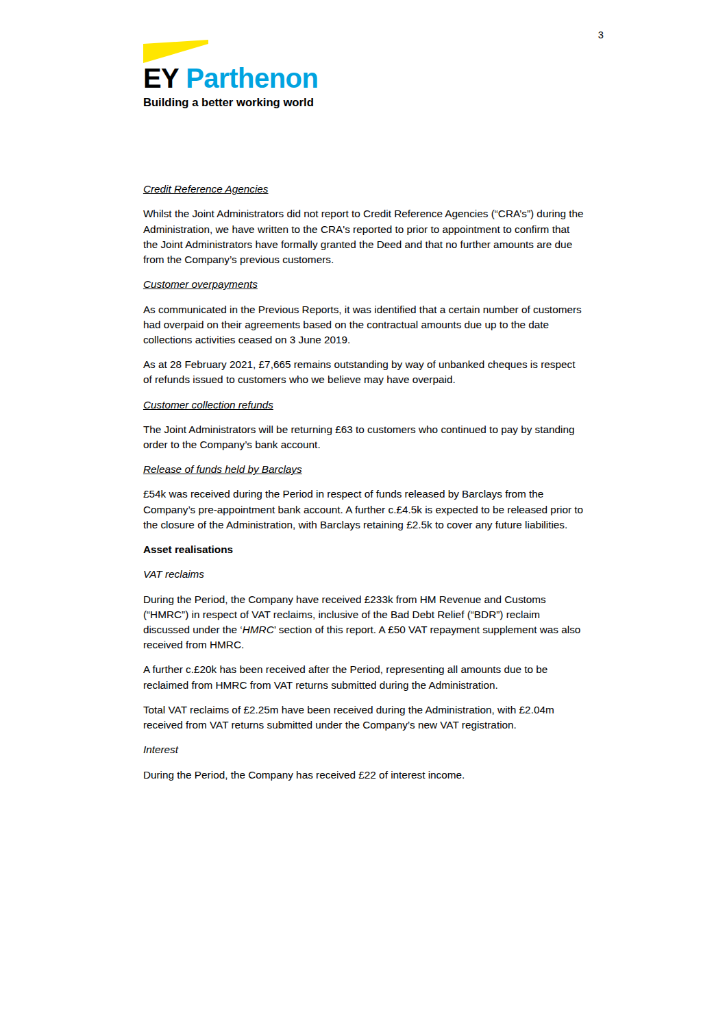3
EY Parthenon
Building a better working world
Credit Reference Agencies
Whilst the Joint Administrators did not report to Credit Reference Agencies (“CRA’s”) during the Administration, we have written to the CRA's reported to prior to appointment to confirm that the Joint Administrators have formally granted the Deed and that no further amounts are due from the Company’s previous customers.
Customer overpayments
As communicated in the Previous Reports, it was identified that a certain number of customers had overpaid on their agreements based on the contractual amounts due up to the date collections activities ceased on 3 June 2019.
As at 28 February 2021, £7,665 remains outstanding by way of unbanked cheques is respect of refunds issued to customers who we believe may have overpaid.
Customer collection refunds
The Joint Administrators will be returning £63 to customers who continued to pay by standing order to the Company’s bank account.
Release of funds held by Barclays
£54k was received during the Period in respect of funds released by Barclays from the Company’s pre-appointment bank account. A further c.£4.5k is expected to be released prior to the closure of the Administration, with Barclays retaining £2.5k to cover any future liabilities.
Asset realisations
VAT reclaims
During the Period, the Company have received £233k from HM Revenue and Customs (“HMRC”) in respect of VAT reclaims, inclusive of the Bad Debt Relief (“BDR”) reclaim discussed under the ‘HMRC’ section of this report. A £50 VAT repayment supplement was also received from HMRC.
A further c.£20k has been received after the Period, representing all amounts due to be reclaimed from HMRC from VAT returns submitted during the Administration.
Total VAT reclaims of £2.25m have been received during the Administration, with £2.04m received from VAT returns submitted under the Company’s new VAT registration.
Interest
During the Period, the Company has received £22 of interest income.